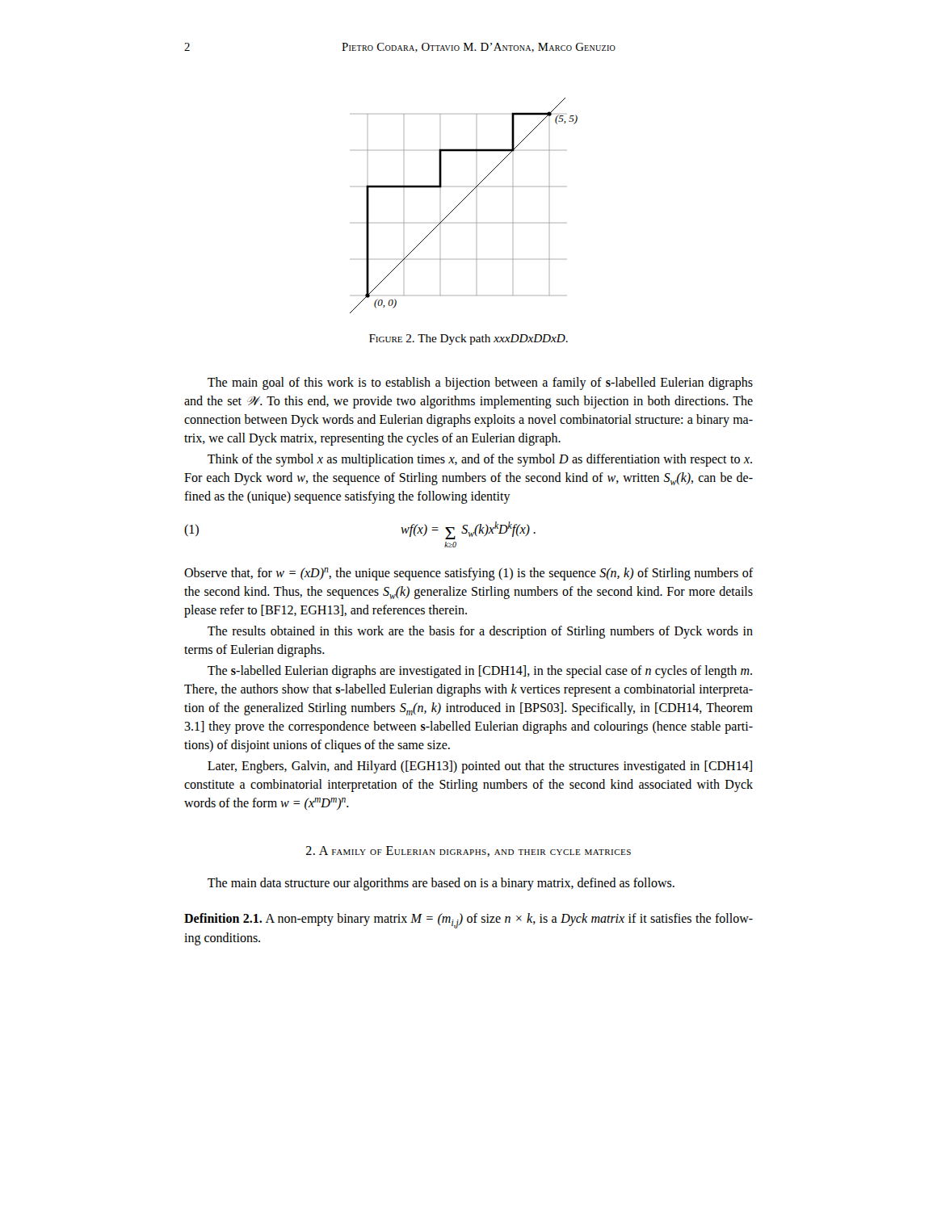2 Pietro Codara, Ottavio M. D’Antona, Marco Genuzio
(0, 0) (5, 5)
Figure 2. The Dyck path xxxDDxDDxD.
The main goal of this work is to establish a bijection between a family of s-labelled Eulerian digraphs and the set 𝒲. To this end, we provide two algorithms implementing such bijection in both directions. The connection between Dyck words and Eulerian digraphs exploits a novel combinatorial structure: a binary matrix, we call Dyck matrix, representing the cycles of an Eulerian digraph.
Think of the symbol x as multiplication times x, and of the symbol D as differentiation with respect to x. For each Dyck word w, the sequence of Stirling numbers of the second kind of w, written Sw(k), can be defined as the (unique) sequence satisfying the following identity
(1) wf(x) = Σk≥0 Sw(k)xkDkf(x) .
Observe that, for w = (xD)n, the unique sequence satisfying (1) is the sequence S(n, k) of Stirling numbers of the second kind. Thus, the sequences Sw(k) generalize Stirling numbers of the second kind. For more details please refer to [BF12, EGH13], and references therein.
The results obtained in this work are the basis for a description of Stirling numbers of Dyck words in terms of Eulerian digraphs.
The s-labelled Eulerian digraphs are investigated in [CDH14], in the special case of n cycles of length m. There, the authors show that s-labelled Eulerian digraphs with k vertices represent a combinatorial interpretation of the generalized Stirling numbers Sm(n, k) introduced in [BPS03]. Specifically, in [CDH14, Theorem 3.1] they prove the correspondence between s-labelled Eulerian digraphs and colourings (hence stable partitions) of disjoint unions of cliques of the same size.
Later, Engbers, Galvin, and Hilyard ([EGH13]) pointed out that the structures investigated in [CDH14] constitute a combinatorial interpretation of the Stirling numbers of the second kind associated with Dyck words of the form w = (xmDm)n.
2. A family of Eulerian digraphs, and their cycle matrices
The main data structure our algorithms are based on is a binary matrix, defined as follows.
Definition 2.1. A non-empty binary matrix M = (mi,j) of size n × k, is a Dyck matrix if it satisfies the following conditions.